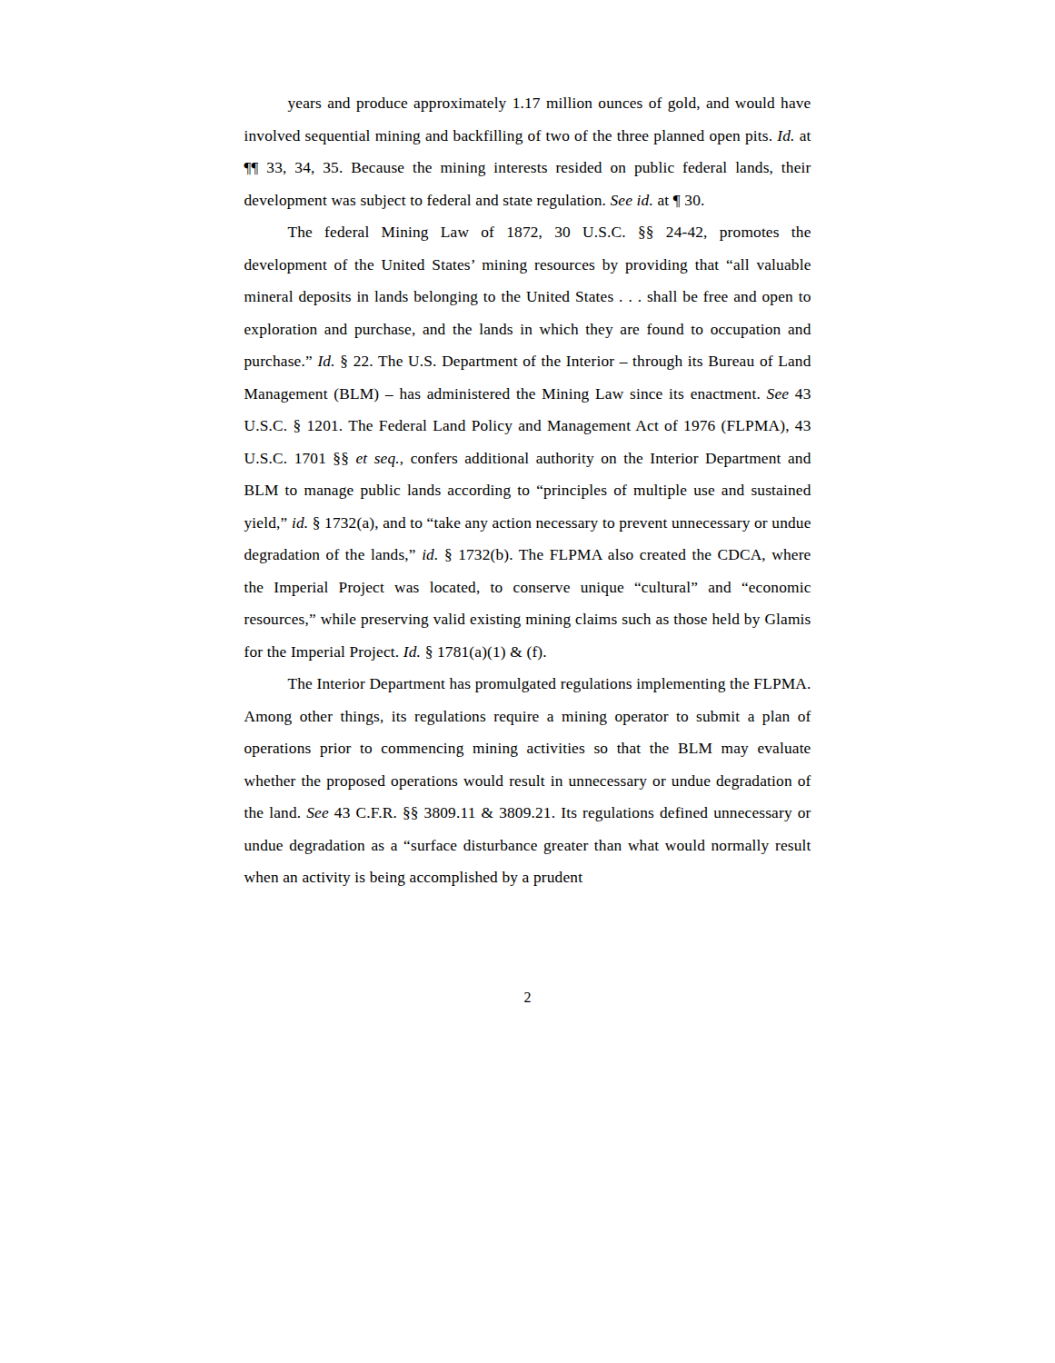years and produce approximately 1.17 million ounces of gold, and would have involved sequential mining and backfilling of two of the three planned open pits. Id. at ¶¶ 33, 34, 35. Because the mining interests resided on public federal lands, their development was subject to federal and state regulation. See id. at ¶ 30.
The federal Mining Law of 1872, 30 U.S.C. §§ 24-42, promotes the development of the United States’ mining resources by providing that “all valuable mineral deposits in lands belonging to the United States . . . shall be free and open to exploration and purchase, and the lands in which they are found to occupation and purchase.” Id. § 22. The U.S. Department of the Interior – through its Bureau of Land Management (BLM) – has administered the Mining Law since its enactment. See 43 U.S.C. § 1201. The Federal Land Policy and Management Act of 1976 (FLPMA), 43 U.S.C. 1701 §§ et seq., confers additional authority on the Interior Department and BLM to manage public lands according to “principles of multiple use and sustained yield,” id. § 1732(a), and to “take any action necessary to prevent unnecessary or undue degradation of the lands,” id. § 1732(b). The FLPMA also created the CDCA, where the Imperial Project was located, to conserve unique “cultural” and “economic resources,” while preserving valid existing mining claims such as those held by Glamis for the Imperial Project. Id. § 1781(a)(1) & (f).
The Interior Department has promulgated regulations implementing the FLPMA. Among other things, its regulations require a mining operator to submit a plan of operations prior to commencing mining activities so that the BLM may evaluate whether the proposed operations would result in unnecessary or undue degradation of the land. See 43 C.F.R. §§ 3809.11 & 3809.21. Its regulations defined unnecessary or undue degradation as a “surface disturbance greater than what would normally result when an activity is being accomplished by a prudent
2